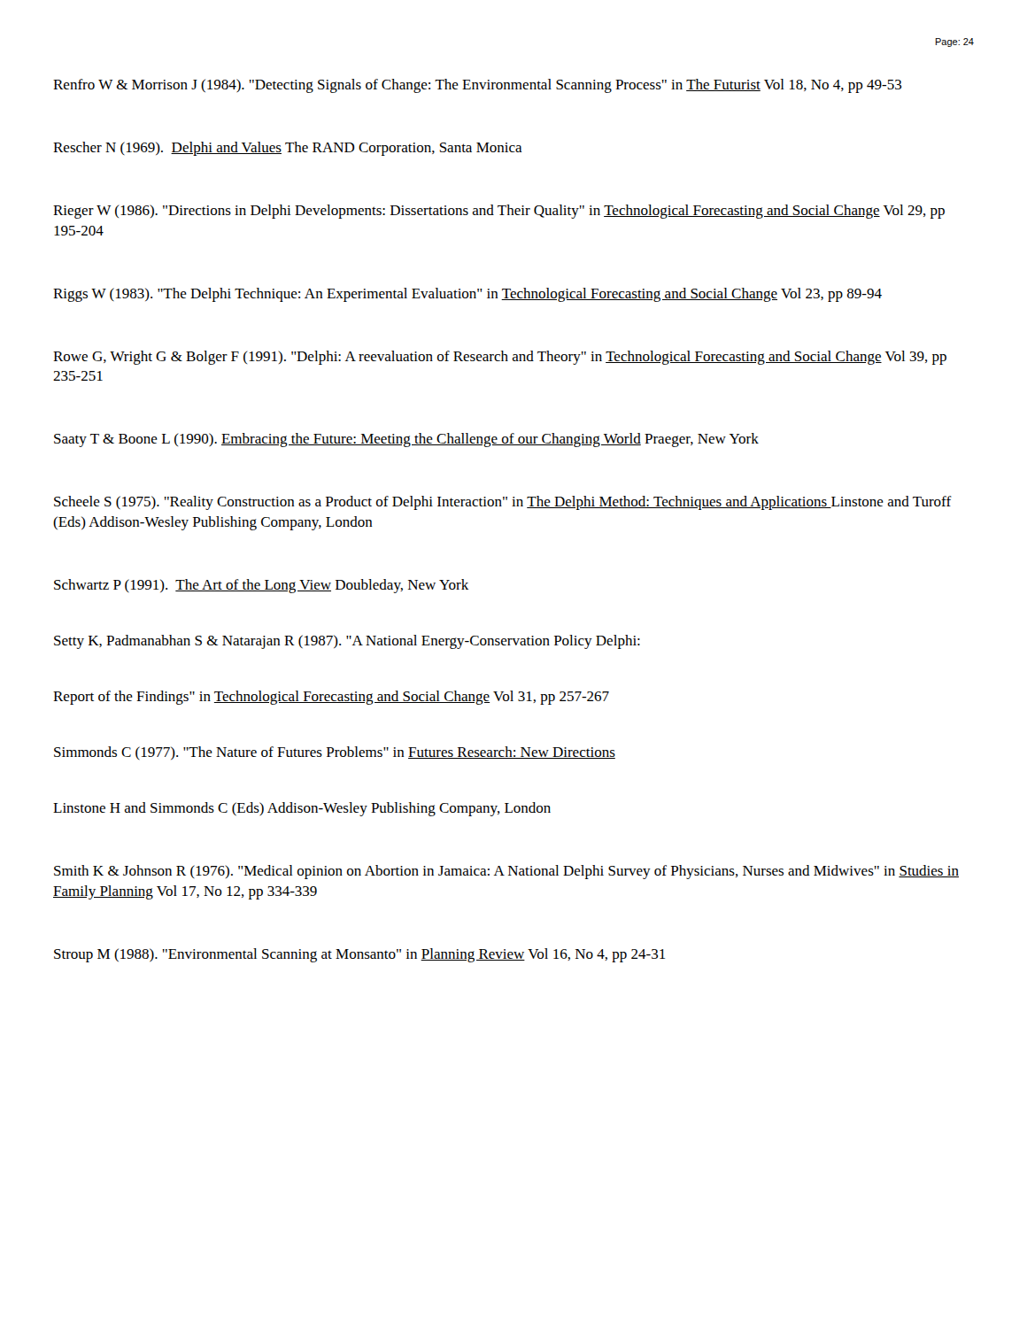Page: 24
Renfro W & Morrison J (1984). "Detecting Signals of Change: The Environmental Scanning Process" in The Futurist Vol 18, No 4, pp 49-53
Rescher N (1969). Delphi and Values The RAND Corporation, Santa Monica
Rieger W (1986). "Directions in Delphi Developments: Dissertations and Their Quality" in Technological Forecasting and Social Change Vol 29, pp 195-204
Riggs W (1983). "The Delphi Technique: An Experimental Evaluation" in Technological Forecasting and Social Change Vol 23, pp 89-94
Rowe G, Wright G & Bolger F (1991). "Delphi: A reevaluation of Research and Theory" in Technological Forecasting and Social Change Vol 39, pp 235-251
Saaty T & Boone L (1990). Embracing the Future: Meeting the Challenge of our Changing World Praeger, New York
Scheele S (1975). "Reality Construction as a Product of Delphi Interaction" in The Delphi Method: Techniques and Applications Linstone and Turoff (Eds) Addison-Wesley Publishing Company, London
Schwartz P (1991). The Art of the Long View Doubleday, New York
Setty K, Padmanabhan S & Natarajan R (1987). "A National Energy-Conservation Policy Delphi:
Report of the Findings" in Technological Forecasting and Social Change Vol 31, pp 257-267
Simmonds C (1977). "The Nature of Futures Problems" in Futures Research: New Directions
Linstone H and Simmonds C (Eds) Addison-Wesley Publishing Company, London
Smith K & Johnson R (1976). "Medical opinion on Abortion in Jamaica: A National Delphi Survey of Physicians, Nurses and Midwives" in Studies in Family Planning Vol 17, No 12, pp 334-339
Stroup M (1988). "Environmental Scanning at Monsanto" in Planning Review Vol 16, No 4, pp 24-31